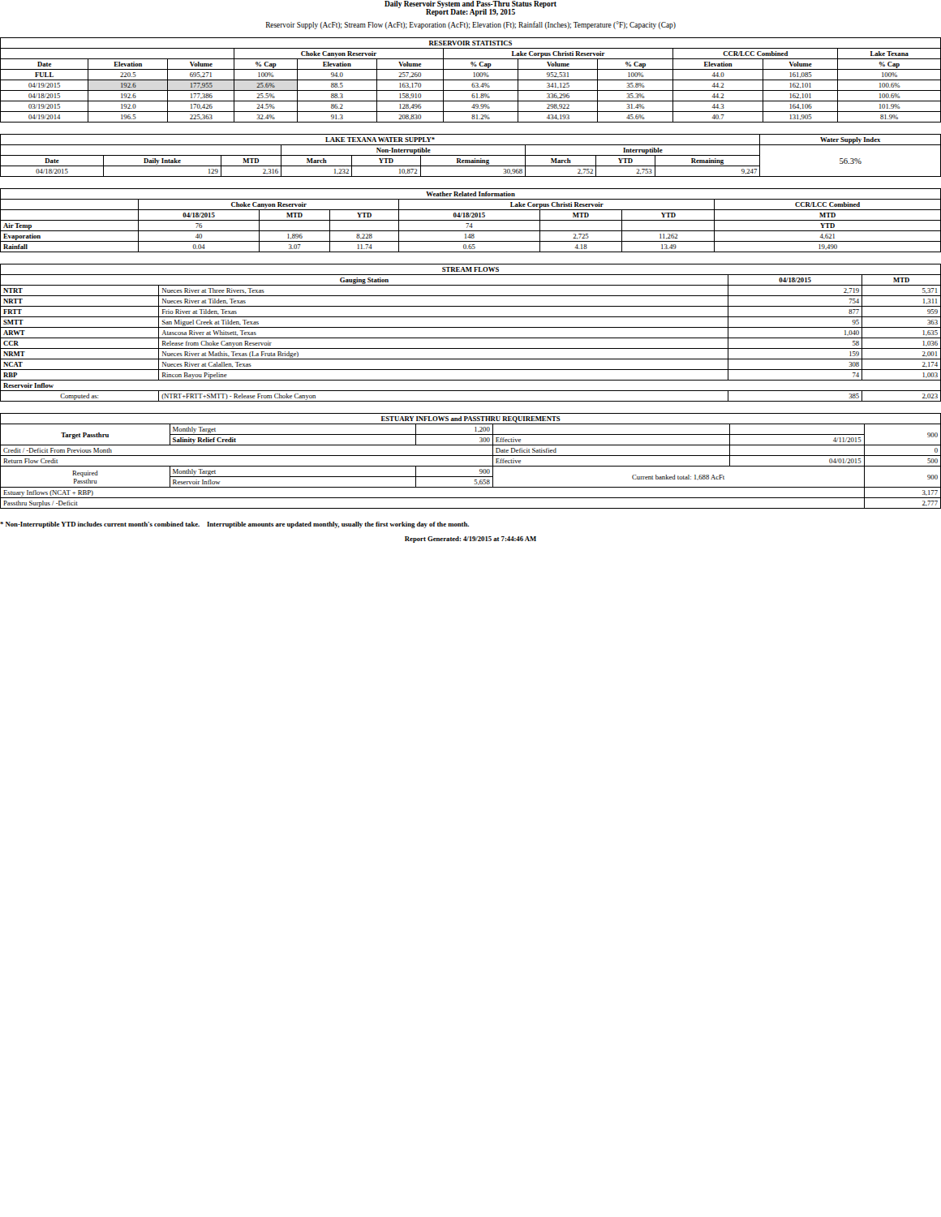Daily Reservoir System and Pass-Thru Status Report
Report Date: April 19, 2015
Reservoir Supply (AcFt); Stream Flow (AcFt); Evaporation (AcFt); Elevation (Ft); Rainfall (Inches); Temperature (°F); Capacity (Cap)
| RESERVOIR STATISTICS |
| | Choke Canyon Reservoir | Lake Corpus Christi Reservoir | CCR/LCC Combined | Lake Texana |
| Date | Elevation | Volume | % Cap | Elevation | Volume | % Cap | Volume | % Cap | Elevation | Volume | % Cap |
| FULL | 220.5 | 695,271 | 100% | 94.0 | 257,260 | 100% | 952,531 | 100% | 44.0 | 161,085 | 100% |
| 04/19/2015 | 192.6 | 177,955 | 25.6% | 88.5 | 163,170 | 63.4% | 341,125 | 35.8% | 44.2 | 162,101 | 100.6% |
| 04/18/2015 | 192.6 | 177,386 | 25.5% | 88.3 | 158,910 | 61.8% | 336,296 | 35.3% | 44.2 | 162,101 | 100.6% |
| 03/19/2015 | 192.0 | 170,426 | 24.5% | 86.2 | 128,496 | 49.9% | 298,922 | 31.4% | 44.3 | 164,106 | 101.9% |
| 04/19/2014 | 196.5 | 225,363 | 32.4% | 91.3 | 208,830 | 81.2% | 434,193 | 45.6% | 40.7 | 131,905 | 81.9% |
| LAKE TEXANA WATER SUPPLY* | Water Supply Index |
| | Non-Interruptible | Interruptible | 56.3% |
| Date | Daily Intake | MTD | March | YTD | Remaining | March | YTD | Remaining |
| 04/18/2015 | 129 | 2,316 | 1,232 | 10,872 | 30,968 | 2,752 | 2,753 | 9,247 |
| Weather Related Information |
| | Choke Canyon Reservoir | Lake Corpus Christi Reservoir | CCR/LCC Combined |
| | 04/18/2015 | MTD | YTD | 04/18/2015 | MTD | YTD | MTD |
| Air Temp | 76 | | | 74 | | | YTD |
| Evaporation | 40 | 1,896 | 8,228 | 148 | 2,725 | 11,262 | 4,621 |
| Rainfall | 0.04 | 3.07 | 11.74 | 0.65 | 4.18 | 13.49 | 19,490 |
| STREAM FLOWS |
| Gauging Station | 04/18/2015 | MTD |
| NTRT | Nueces River at Three Rivers, Texas | 2,719 | 5,371 |
| NRTT | Nueces River at Tilden, Texas | 754 | 1,311 |
| FRTT | Frio River at Tilden, Texas | 877 | 959 |
| SMTT | San Miguel Creek at Tilden, Texas | 95 | 363 |
| ARWT | Atascosa River at Whitsett, Texas | 1,040 | 1,635 |
| CCR | Release from Choke Canyon Reservoir | 58 | 1,036 |
| NRMT | Nueces River at Mathis, Texas (La Fruta Bridge) | 159 | 2,001 |
| NCAT | Nueces River at Calallen, Texas | 308 | 2,174 |
| RBP | Rincon Bayou Pipeline | 74 | 1,003 |
| Reservoir Inflow |
| Computed as: | (NTRT+FRTT+SMTT) - Release From Choke Canyon | 385 | 2,023 |
| ESTUARY INFLOWS and PASSTHRU REQUIREMENTS |
| Target Passthru | Monthly Target | 1,200 | | | 900 |
| Salinity Relief Credit | 300 | Effective | 4/11/2015 |
| Credit / -Deficit From Previous Month | Date Deficit Satisfied | | 0 |
| Return Flow Credit | Effective | 04/01/2015 | 500 |
| Required Passthru | Monthly Target | 900 | Current banked total: 1,688 AcFt | 900 |
| Reservoir Inflow | 5,658 |
| Estuary Inflows (NCAT + RBP) | 3,177 |
| Passthru Surplus / -Deficit | 2,777 |
* Non-Interruptible YTD includes current month's combined take. Interruptible amounts are updated monthly, usually the first working day of the month.
Report Generated: 4/19/2015 at 7:44:46 AM